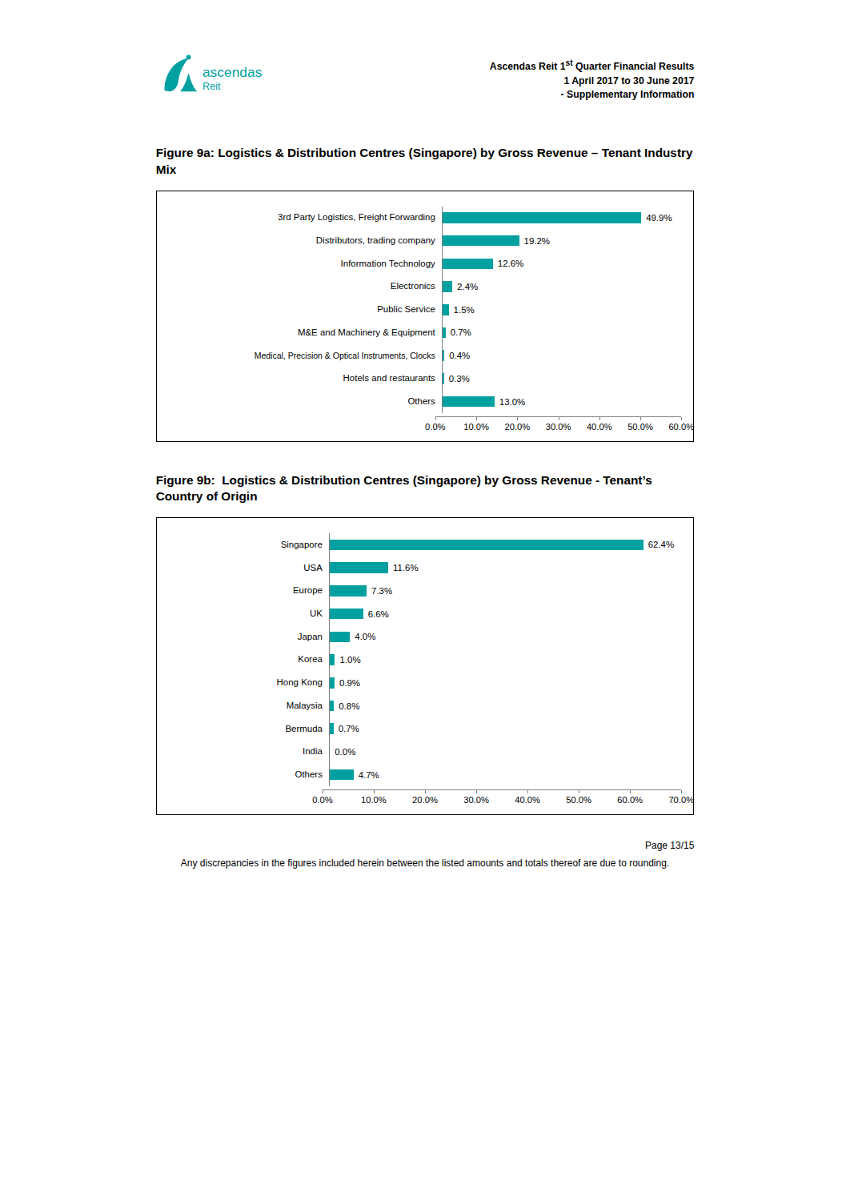ascendas Reit
Ascendas Reit 1st Quarter Financial Results
1 April 2017 to 30 June 2017
- Supplementary Information
Figure 9a: Logistics & Distribution Centres (Singapore) by Gross Revenue – Tenant Industry Mix
3rd Party Logistics, Freight Forwarding
49.9%
Distributors, trading company
19.2%
Information Technology
12.6%
Electronics
2.4%
Public Service
1.5%
M&E and Machinery & Equipment
0.7%
Medical, Precision & Optical Instruments, Clocks
0.4%
Hotels and restaurants
0.3%
Others
13.0%
0.0%
10.0%
20.0%
30.0%
40.0%
50.0%
60.0%
Figure 9b: Logistics & Distribution Centres (Singapore) by Gross Revenue - Tenant’s Country of Origin
Singapore
62.4%
USA
11.6%
Europe
7.3%
UK
6.6%
Japan
4.0%
Korea
1.0%
Hong Kong
0.9%
Malaysia
0.8%
Bermuda
0.7%
India
0.0%
Others
4.7%
0.0%
10.0%
20.0%
30.0%
40.0%
50.0%
60.0%
70.0%
Page 13/15
Any discrepancies in the figures included herein between the listed amounts and totals thereof are due to rounding.